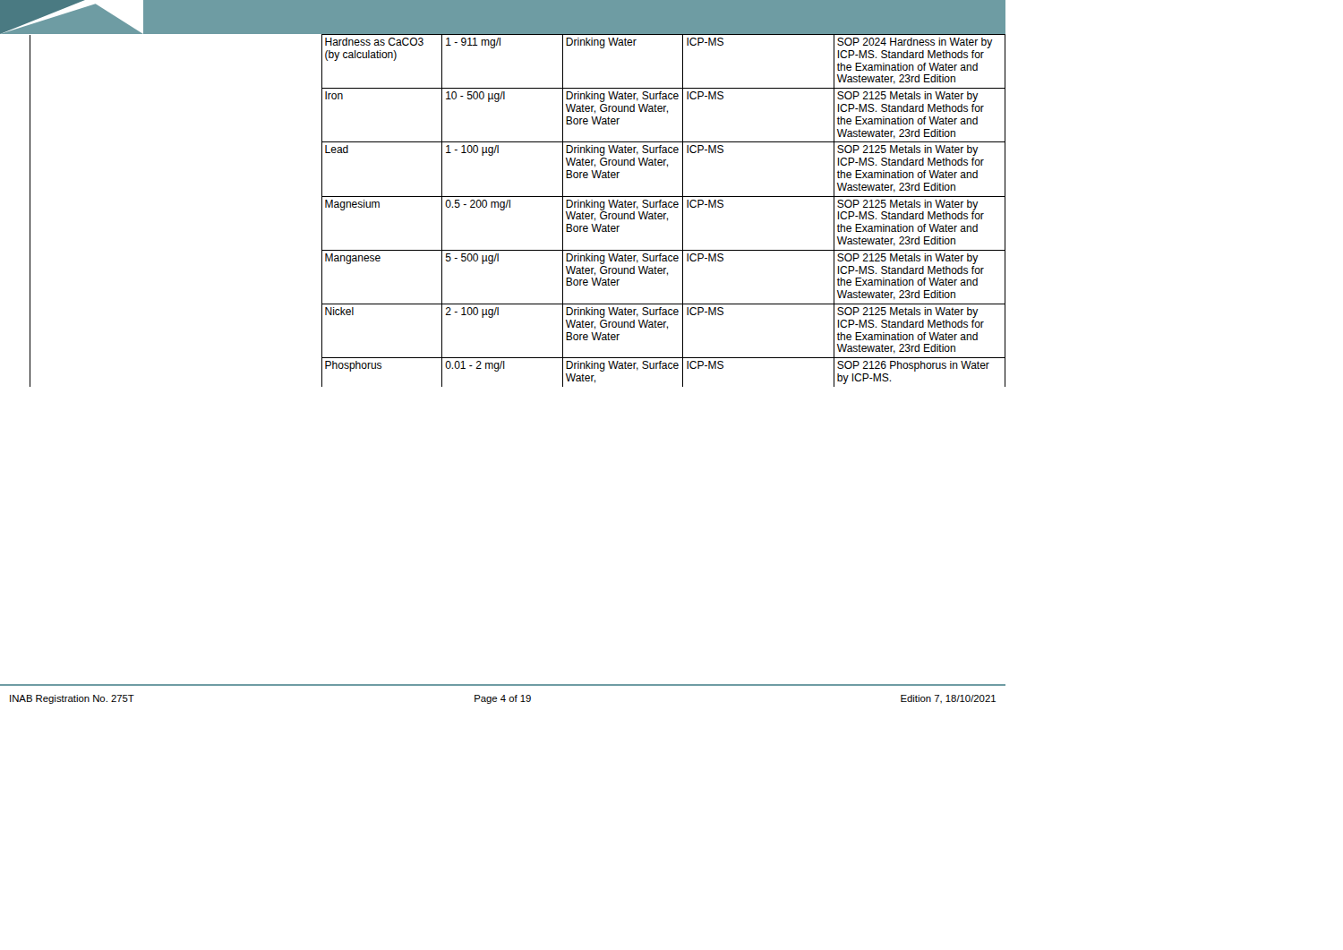| | | | Hardness as CaCO3 (by calculation) | 1 - 911 mg/l | Drinking Water | ICP-MS | SOP 2024 Hardness in Water by ICP-MS. Standard Methods for the Examination of Water and Wastewater, 23rd Edition |
| | | | Iron | 10 - 500 µg/l | Drinking Water, Surface Water, Ground Water, Bore Water | ICP-MS | SOP 2125 Metals in Water by ICP-MS. Standard Methods for the Examination of Water and Wastewater, 23rd Edition |
| | | | Lead | 1 - 100 µg/l | Drinking Water, Surface Water, Ground Water, Bore Water | ICP-MS | SOP 2125 Metals in Water by ICP-MS. Standard Methods for the Examination of Water and Wastewater, 23rd Edition |
| | | | Magnesium | 0.5 - 200 mg/l | Drinking Water, Surface Water, Ground Water, Bore Water | ICP-MS | SOP 2125 Metals in Water by ICP-MS. Standard Methods for the Examination of Water and Wastewater, 23rd Edition |
| | | | Manganese | 5 - 500 µg/l | Drinking Water, Surface Water, Ground Water, Bore Water | ICP-MS | SOP 2125 Metals in Water by ICP-MS. Standard Methods for the Examination of Water and Wastewater, 23rd Edition |
| | | | Nickel | 2 - 100 µg/l | Drinking Water, Surface Water, Ground Water, Bore Water | ICP-MS | SOP 2125 Metals in Water by ICP-MS. Standard Methods for the Examination of Water and Wastewater, 23rd Edition |
| | | | Phosphorus | 0.01 - 2 mg/l | Drinking Water, Surface Water, | ICP-MS | SOP 2126 Phosphorus in Water by ICP-MS. |
INAB Registration No. 275T
Page 4 of 19
Edition 7, 18/10/2021